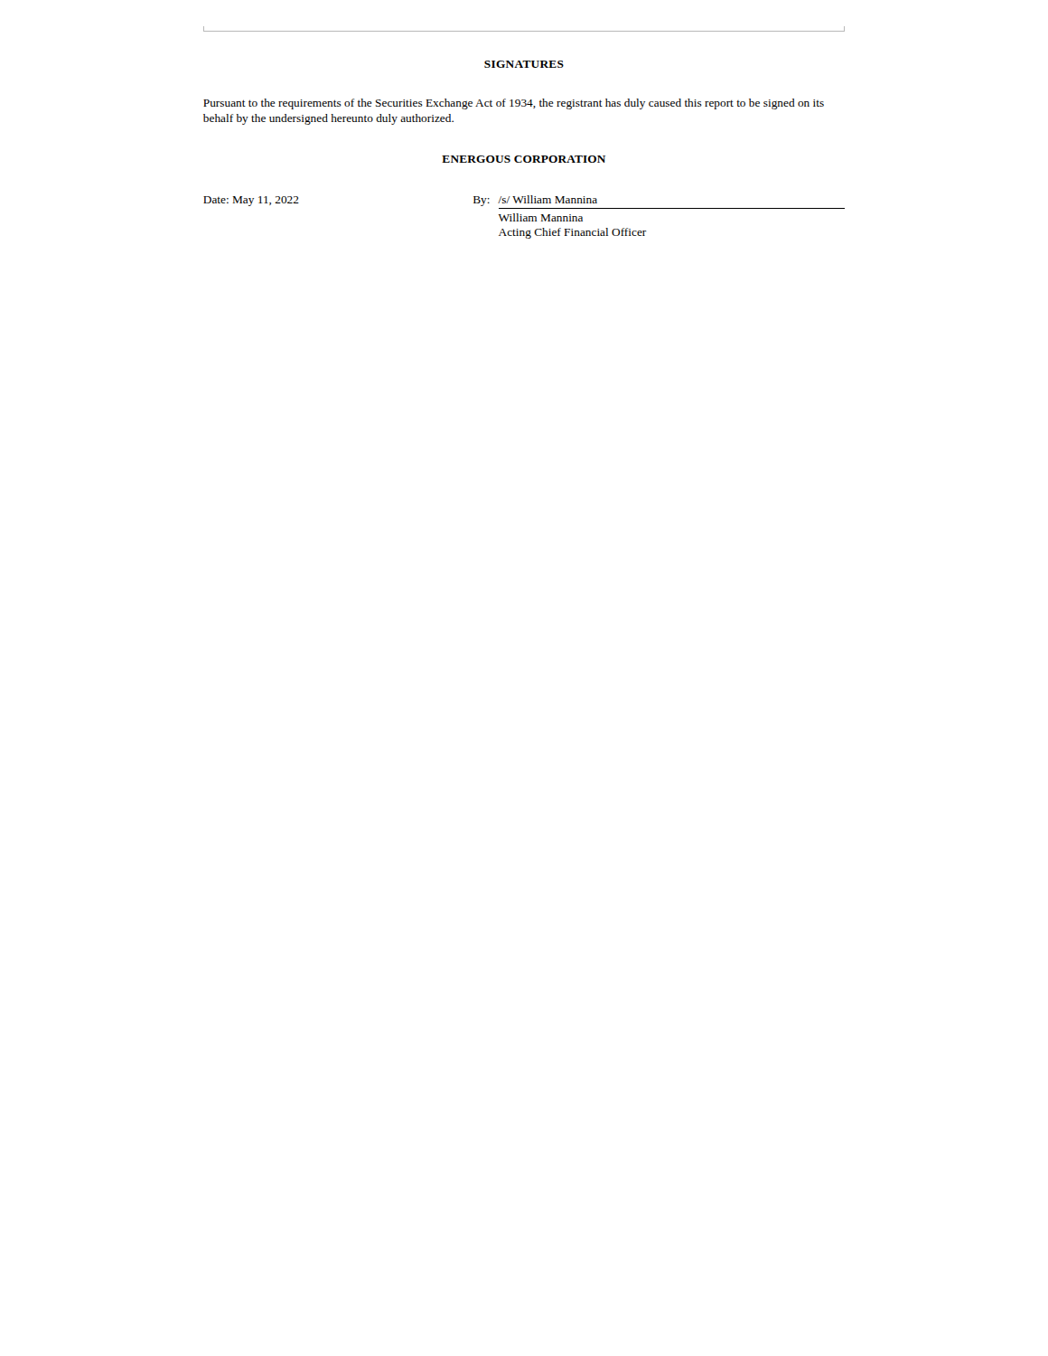SIGNATURES
Pursuant to the requirements of the Securities Exchange Act of 1934, the registrant has duly caused this report to be signed on its behalf by the undersigned hereunto duly authorized.
ENERGOUS CORPORATION
| Date: May 11, 2022 | By: | /s/ William Mannina William Mannina Acting Chief Financial Officer |